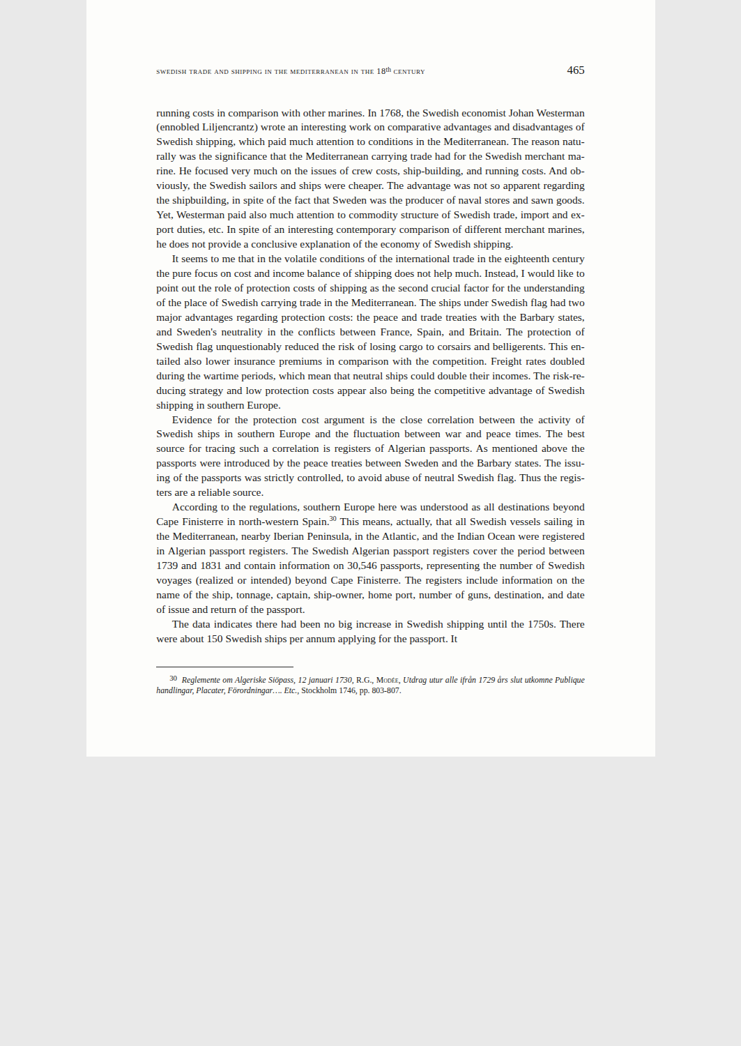Swedish trade and shipping in the Mediterranean in the 18th century 465
running costs in comparison with other marines. In 1768, the Swedish economist Johan Westerman (ennobled Liljencrantz) wrote an interesting work on comparative advantages and disadvantages of Swedish shipping, which paid much attention to conditions in the Mediterranean. The reason naturally was the significance that the Mediterranean carrying trade had for the Swedish merchant marine. He focused very much on the issues of crew costs, ship-building, and running costs. And obviously, the Swedish sailors and ships were cheaper. The advantage was not so apparent regarding the shipbuilding, in spite of the fact that Sweden was the producer of naval stores and sawn goods. Yet, Westerman paid also much attention to commodity structure of Swedish trade, import and export duties, etc. In spite of an interesting contemporary comparison of different merchant marines, he does not provide a conclusive explanation of the economy of Swedish shipping.
It seems to me that in the volatile conditions of the international trade in the eighteenth century the pure focus on cost and income balance of shipping does not help much. Instead, I would like to point out the role of protection costs of shipping as the second crucial factor for the understanding of the place of Swedish carrying trade in the Mediterranean. The ships under Swedish flag had two major advantages regarding protection costs: the peace and trade treaties with the Barbary states, and Sweden's neutrality in the conflicts between France, Spain, and Britain. The protection of Swedish flag unquestionably reduced the risk of losing cargo to corsairs and belligerents. This entailed also lower insurance premiums in comparison with the competition. Freight rates doubled during the wartime periods, which mean that neutral ships could double their incomes. The risk-reducing strategy and low protection costs appear also being the competitive advantage of Swedish shipping in southern Europe.
Evidence for the protection cost argument is the close correlation between the activity of Swedish ships in southern Europe and the fluctuation between war and peace times. The best source for tracing such a correlation is registers of Algerian passports. As mentioned above the passports were introduced by the peace treaties between Sweden and the Barbary states. The issuing of the passports was strictly controlled, to avoid abuse of neutral Swedish flag. Thus the registers are a reliable source.
According to the regulations, southern Europe here was understood as all destinations beyond Cape Finisterre in north-western Spain.30 This means, actually, that all Swedish vessels sailing in the Mediterranean, nearby Iberian Peninsula, in the Atlantic, and the Indian Ocean were registered in Algerian passport registers. The Swedish Algerian passport registers cover the period between 1739 and 1831 and contain information on 30,546 passports, representing the number of Swedish voyages (realized or intended) beyond Cape Finisterre. The registers include information on the name of the ship, tonnage, captain, ship-owner, home port, number of guns, destination, and date of issue and return of the passport.
The data indicates there had been no big increase in Swedish shipping until the 1750s. There were about 150 Swedish ships per annum applying for the passport. It
30 Reglemente om Algeriske Siöpass, 12 januari 1730, R.G., Modée, Utdrag utur alle ifrån 1729 års slut utkomne Publique handlingar, Placater, Förordningar…. Etc., Stockholm 1746, pp. 803-807.